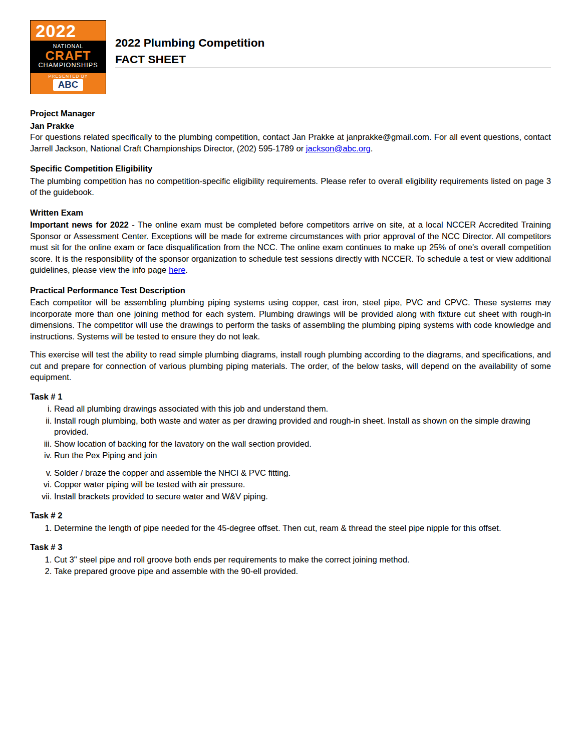2022
NATIONAL
CRAFT
CHAMPIONSHIPS
PRESENTED BY
ABC
2022 Plumbing Competition
FACT SHEET
Project Manager
Jan Prakke
For questions related specifically to the plumbing competition, contact Jan Prakke at janprakke@gmail.com. For all event questions, contact Jarrell Jackson, National Craft Championships Director, (202) 595-1789 or jackson@abc.org.
Specific Competition Eligibility
The plumbing competition has no competition-specific eligibility requirements. Please refer to overall eligibility requirements listed on page 3 of the guidebook.
Written Exam
Important news for 2022 - The online exam must be completed before competitors arrive on site, at a local NCCER Accredited Training Sponsor or Assessment Center. Exceptions will be made for extreme circumstances with prior approval of the NCC Director. All competitors must sit for the online exam or face disqualification from the NCC. The online exam continues to make up 25% of one's overall competition score. It is the responsibility of the sponsor organization to schedule test sessions directly with NCCER. To schedule a test or view additional guidelines, please view the info page here.
Practical Performance Test Description
Each competitor will be assembling plumbing piping systems using copper, cast iron, steel pipe, PVC and CPVC. These systems may incorporate more than one joining method for each system. Plumbing drawings will be provided along with fixture cut sheet with rough-in dimensions. The competitor will use the drawings to perform the tasks of assembling the plumbing piping systems with code knowledge and instructions. Systems will be tested to ensure they do not leak.
This exercise will test the ability to read simple plumbing diagrams, install rough plumbing according to the diagrams, and specifications, and cut and prepare for connection of various plumbing piping materials. The order, of the below tasks, will depend on the availability of some equipment.
Task # 1
Read all plumbing drawings associated with this job and understand them.
Install rough plumbing, both waste and water as per drawing provided and rough-in sheet. Install as shown on the simple drawing provided.
Show location of backing for the lavatory on the wall section provided.
Run the Pex Piping and join
Solder / braze the copper and assemble the NHCI & PVC fitting.
Copper water piping will be tested with air pressure.
Install brackets provided to secure water and W&V piping.
Task # 2
Determine the length of pipe needed for the 45-degree offset. Then cut, ream & thread the steel pipe nipple for this offset.
Task # 3
Cut 3" steel pipe and roll groove both ends per requirements to make the correct joining method.
Take prepared groove pipe and assemble with the 90-ell provided.